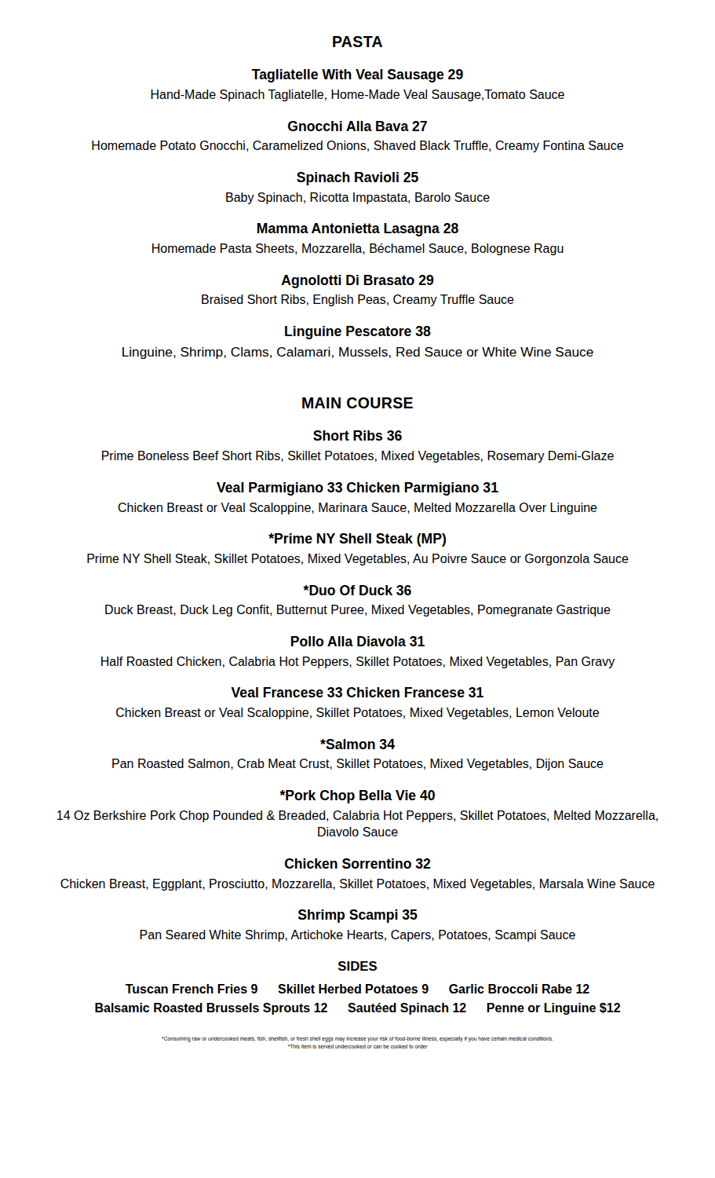PASTA
Tagliatelle With Veal Sausage 29
Hand-Made Spinach Tagliatelle, Home-Made Veal Sausage,Tomato Sauce
Gnocchi Alla Bava 27
Homemade Potato Gnocchi, Caramelized Onions, Shaved Black Truffle, Creamy Fontina Sauce
Spinach Ravioli 25
Baby Spinach, Ricotta Impastata, Barolo Sauce
Mamma Antonietta Lasagna 28
Homemade Pasta Sheets, Mozzarella, Béchamel Sauce, Bolognese Ragu
Agnolotti Di Brasato 29
Braised Short Ribs, English Peas, Creamy Truffle Sauce
Linguine Pescatore 38
Linguine, Shrimp, Clams, Calamari, Mussels, Red Sauce or White Wine Sauce
MAIN COURSE
Short Ribs 36
Prime Boneless Beef Short Ribs, Skillet Potatoes, Mixed Vegetables, Rosemary Demi-Glaze
Veal Parmigiano 33 Chicken Parmigiano 31
Chicken Breast or Veal Scaloppine, Marinara Sauce, Melted Mozzarella Over Linguine
*Prime NY Shell Steak (MP)
Prime NY Shell Steak, Skillet Potatoes, Mixed Vegetables, Au Poivre Sauce or Gorgonzola Sauce
*Duo Of Duck 36
Duck Breast, Duck Leg Confit, Butternut Puree, Mixed Vegetables, Pomegranate Gastrique
Pollo Alla Diavola 31
Half Roasted Chicken, Calabria Hot Peppers, Skillet Potatoes, Mixed Vegetables, Pan Gravy
Veal Francese 33 Chicken Francese 31
Chicken Breast or Veal Scaloppine, Skillet Potatoes, Mixed Vegetables, Lemon Veloute
*Salmon 34
Pan Roasted Salmon, Crab Meat Crust, Skillet Potatoes, Mixed Vegetables, Dijon Sauce
*Pork Chop Bella Vie 40
14 Oz Berkshire Pork Chop Pounded & Breaded, Calabria Hot Peppers, Skillet Potatoes, Melted Mozzarella, Diavolo Sauce
Chicken Sorrentino 32
Chicken Breast, Eggplant, Prosciutto, Mozzarella, Skillet Potatoes, Mixed Vegetables, Marsala Wine Sauce
Shrimp Scampi 35
Pan Seared White Shrimp, Artichoke Hearts, Capers, Potatoes, Scampi Sauce
SIDES
Tuscan French Fries 9 Skillet Herbed Potatoes 9 Garlic Broccoli Rabe 12
Balsamic Roasted Brussels Sprouts 12 Sautéed Spinach 12 Penne or Linguine $12
*Consuming raw or undercooked meats, fish, shellfish, or fresh shell eggs may increase your risk of food-borne illness, especially if you have certain medical conditions.
*This item is served undercooked or can be cooked to order